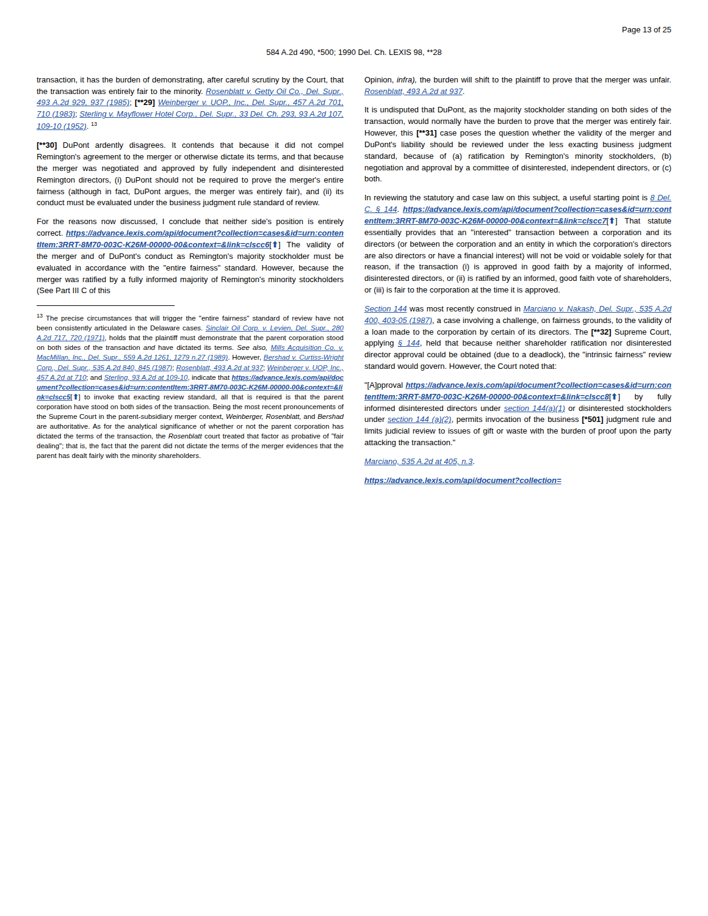Page 13 of 25
584 A.2d 490, *500; 1990 Del. Ch. LEXIS 98, **28
transaction, it has the burden of demonstrating, after careful scrutiny by the Court, that the transaction was entirely fair to the minority. Rosenblatt v. Getty Oil Co., Del. Supr., 493 A.2d 929, 937 (1985); [**29] Weinberger v. UOP., Inc., Del. Supr., 457 A.2d 701, 710 (1983); Sterling v. Mayflower Hotel Corp., Del. Supr., 33 Del. Ch. 293, 93 A.2d 107, 109-10 (1952). 13
[**30] DuPont ardently disagrees. It contends that because it did not compel Remington's agreement to the merger or otherwise dictate its terms, and that because the merger was negotiated and approved by fully independent and disinterested Remington directors, (i) DuPont should not be required to prove the merger's entire fairness (although in fact, DuPont argues, the merger was entirely fair), and (ii) its conduct must be evaluated under the business judgment rule standard of review.
For the reasons now discussed, I conclude that neither side's position is entirely correct. https://advance.lexis.com/api/document?collection=cases&id=urn:contentItem:3RRT-8M70-003C-K26M-00000-00&context=&link=clscc6[⬆] The validity of the merger and of DuPont's conduct as Remington's majority stockholder must be evaluated in accordance with the "entire fairness" standard. However, because the merger was ratified by a fully informed majority of Remington's minority stockholders (See Part III C of this
13 The precise circumstances that will trigger the "entire fairness" standard of review have not been consistently articulated in the Delaware cases. Sinclair Oil Corp. v. Levien, Del. Supr., 280 A.2d 717, 720 (1971), holds that the plaintiff must demonstrate that the parent corporation stood on both sides of the transaction and have dictated its terms. See also, Mills Acquisition Co. v. MacMillan, Inc., Del. Supr., 559 A.2d 1261, 1279 n.27 (1989). However, Bershad v. Curtiss-Wright Corp., Del. Supr., 535 A.2d 840, 845 (1987); Rosenblatt, 493 A.2d at 937; Weinberger v. UOP, Inc., 457 A.2d at 710; and Sterling, 93 A.2d at 109-10, indicate that https://advance.lexis.com/api/document?collection=cases&id=urn:contentItem:3RRT-8M70-003C-K26M-00000-00&context=&link=clscc5[⬆] to invoke that exacting review standard, all that is required is that the parent corporation have stood on both sides of the transaction. Being the most recent pronouncements of the Supreme Court in the parent-subsidiary merger context, Weinberger, Rosenblatt, and Bershad are authoritative. As for the analytical significance of whether or not the parent corporation has dictated the terms of the transaction, the Rosenblatt court treated that factor as probative of "fair dealing"; that is, the fact that the parent did not dictate the terms of the merger evidences that the parent has dealt fairly with the minority shareholders.
Opinion, infra), the burden will shift to the plaintiff to prove that the merger was unfair. Rosenblatt, 493 A.2d at 937.
It is undisputed that DuPont, as the majority stockholder standing on both sides of the transaction, would normally have the burden to prove that the merger was entirely fair. However, this [**31] case poses the question whether the validity of the merger and DuPont's liability should be reviewed under the less exacting business judgment standard, because of (a) ratification by Remington's minority stockholders, (b) negotiation and approval by a committee of disinterested, independent directors, or (c) both.
In reviewing the statutory and case law on this subject, a useful starting point is 8 Del. C. § 144. https://advance.lexis.com/api/document?collection=cases&id=urn:contentItem:3RRT-8M70-003C-K26M-00000-00&context=&link=clscc7[⬆] That statute essentially provides that an "interested" transaction between a corporation and its directors (or between the corporation and an entity in which the corporation's directors are also directors or have a financial interest) will not be void or voidable solely for that reason, if the transaction (i) is approved in good faith by a majority of informed, disinterested directors, or (ii) is ratified by an informed, good faith vote of shareholders, or (iii) is fair to the corporation at the time it is approved.
Section 144 was most recently construed in Marciano v. Nakash, Del. Supr., 535 A.2d 400, 403-05 (1987), a case involving a challenge, on fairness grounds, to the validity of a loan made to the corporation by certain of its directors. The [**32] Supreme Court, applying § 144, held that because neither shareholder ratification nor disinterested director approval could be obtained (due to a deadlock), the "intrinsic fairness" review standard would govern. However, the Court noted that:
"[A]pproval https://advance.lexis.com/api/document?collection=cases&id=urn:contentItem:3RRT-8M70-003C-K26M-00000-00&context=&link=clscc8[⬆] by fully informed disinterested directors under section 144(a)(1) or disinterested stockholders under section 144 (a)(2), permits invocation of the business [*501] judgment rule and limits judicial review to issues of gift or waste with the burden of proof upon the party attacking the transaction."
Marciano, 535 A.2d at 405, n.3.
https://advance.lexis.com/api/document?collection=